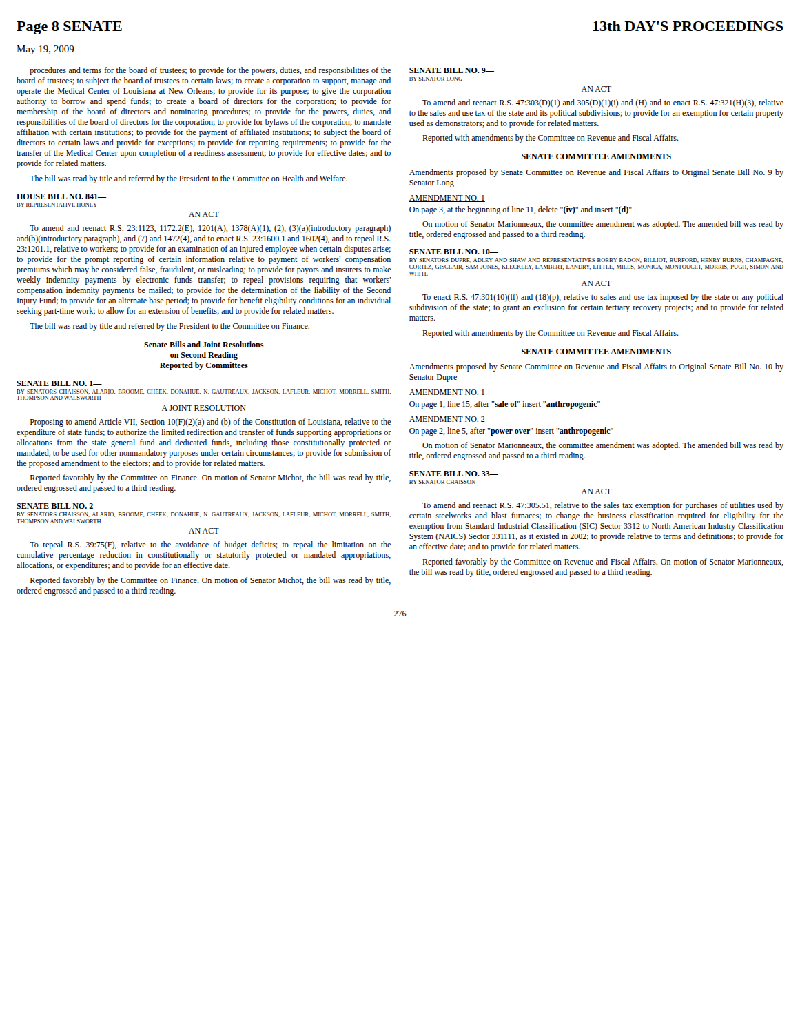Page 8 SENATE
13th DAY'S PROCEEDINGS
May 19, 2009
procedures and terms for the board of trustees; to provide for the powers, duties, and responsibilities of the board of trustees; to subject the board of trustees to certain laws; to create a corporation to support, manage and operate the Medical Center of Louisiana at New Orleans; to provide for its purpose; to give the corporation authority to borrow and spend funds; to create a board of directors for the corporation; to provide for membership of the board of directors and nominating procedures; to provide for the powers, duties, and responsibilities of the board of directors for the corporation; to provide for bylaws of the corporation; to mandate affiliation with certain institutions; to provide for the payment of affiliated institutions; to subject the board of directors to certain laws and provide for exceptions; to provide for reporting requirements; to provide for the transfer of the Medical Center upon completion of a readiness assessment; to provide for effective dates; and to provide for related matters.
The bill was read by title and referred by the President to the Committee on Health and Welfare.
HOUSE BILL NO. 841—
BY REPRESENTATIVE HONEY
AN ACT
To amend and reenact R.S. 23:1123, 1172.2(E), 1201(A), 1378(A)(1), (2), (3)(a)(introductory paragraph) and(b)(introductory paragraph), and (7) and 1472(4), and to enact R.S. 23:1600.1 and 1602(4), and to repeal R.S. 23:1201.1, relative to workers; to provide for an examination of an injured employee when certain disputes arise; to provide for the prompt reporting of certain information relative to payment of workers' compensation premiums which may be considered false, fraudulent, or misleading; to provide for payors and insurers to make weekly indemnity payments by electronic funds transfer; to repeal provisions requiring that workers' compensation indemnity payments be mailed; to provide for the determination of the liability of the Second Injury Fund; to provide for an alternate base period; to provide for benefit eligibility conditions for an individual seeking part-time work; to allow for an extension of benefits; and to provide for related matters.
The bill was read by title and referred by the President to the Committee on Finance.
Senate Bills and Joint Resolutions
on Second Reading
Reported by Committees
SENATE BILL NO. 1—
BY SENATORS CHAISSON, ALARIO, BROOME, CHEEK, DONAHUE, N. GAUTREAUX, JACKSON, LAFLEUR, MICHOT, MORRELL, SMITH, THOMPSON AND WALSWORTH
A JOINT RESOLUTION
Proposing to amend Article VII, Section 10(F)(2)(a) and (b) of the Constitution of Louisiana, relative to the expenditure of state funds; to authorize the limited redirection and transfer of funds supporting appropriations or allocations from the state general fund and dedicated funds, including those constitutionally protected or mandated, to be used for other nonmandatory purposes under certain circumstances; to provide for submission of the proposed amendment to the electors; and to provide for related matters.
Reported favorably by the Committee on Finance. On motion of Senator Michot, the bill was read by title, ordered engrossed and passed to a third reading.
SENATE BILL NO. 2—
BY SENATORS CHAISSON, ALARIO, BROOME, CHEEK, DONAHUE, N. GAUTREAUX, JACKSON, LAFLEUR, MICHOT, MORRELL, SMITH, THOMPSON AND WALSWORTH
AN ACT
To repeal R.S. 39:75(F), relative to the avoidance of budget deficits; to repeal the limitation on the cumulative percentage reduction in constitutionally or statutorily protected or mandated appropriations, allocations, or expenditures; and to provide for an effective date.
Reported favorably by the Committee on Finance. On motion of Senator Michot, the bill was read by title, ordered engrossed and passed to a third reading.
SENATE BILL NO. 9—
BY SENATOR LONG
AN ACT
To amend and reenact R.S. 47:303(D)(1) and 305(D)(1)(i) and (H) and to enact R.S. 47:321(H)(3), relative to the sales and use tax of the state and its political subdivisions; to provide for an exemption for certain property used as demonstrators; and to provide for related matters.
Reported with amendments by the Committee on Revenue and Fiscal Affairs.
SENATE COMMITTEE AMENDMENTS
Amendments proposed by Senate Committee on Revenue and Fiscal Affairs to Original Senate Bill No. 9 by Senator Long
AMENDMENT NO. 1
On page 3, at the beginning of line 11, delete "(iv)" and insert "(d)"
On motion of Senator Marionneaux, the committee amendment was adopted. The amended bill was read by title, ordered engrossed and passed to a third reading.
SENATE BILL NO. 10—
BY SENATORS DUPRE, ADLEY AND SHAW AND REPRESENTATIVES BOBBY BADON, BILLIOT, BURFORD, HENRY BURNS, CHAMPAGNE, CORTEZ, GISCLAIR, SAM JONES, KLECKLEY, LAMBERT, LANDRY, LITTLE, MILLS, MONICA, MONTOUCET, MORRIS, PUGH, SIMON AND WHITE
AN ACT
To enact R.S. 47:301(10)(ff) and (18)(p), relative to sales and use tax imposed by the state or any political subdivision of the state; to grant an exclusion for certain tertiary recovery projects; and to provide for related matters.
Reported with amendments by the Committee on Revenue and Fiscal Affairs.
SENATE COMMITTEE AMENDMENTS
Amendments proposed by Senate Committee on Revenue and Fiscal Affairs to Original Senate Bill No. 10 by Senator Dupre
AMENDMENT NO. 1
On page 1, line 15, after "sale of" insert "anthropogenic"
AMENDMENT NO. 2
On page 2, line 5, after "power over" insert "anthropogenic"
On motion of Senator Marionneaux, the committee amendment was adopted. The amended bill was read by title, ordered engrossed and passed to a third reading.
SENATE BILL NO. 33—
BY SENATOR CHAISSON
AN ACT
To amend and reenact R.S. 47:305.51, relative to the sales tax exemption for purchases of utilities used by certain steelworks and blast furnaces; to change the business classification required for eligibility for the exemption from Standard Industrial Classification (SIC) Sector 3312 to North American Industry Classification System (NAICS) Sector 331111, as it existed in 2002; to provide relative to terms and definitions; to provide for an effective date; and to provide for related matters.
Reported favorably by the Committee on Revenue and Fiscal Affairs. On motion of Senator Marionneaux, the bill was read by title, ordered engrossed and passed to a third reading.
276